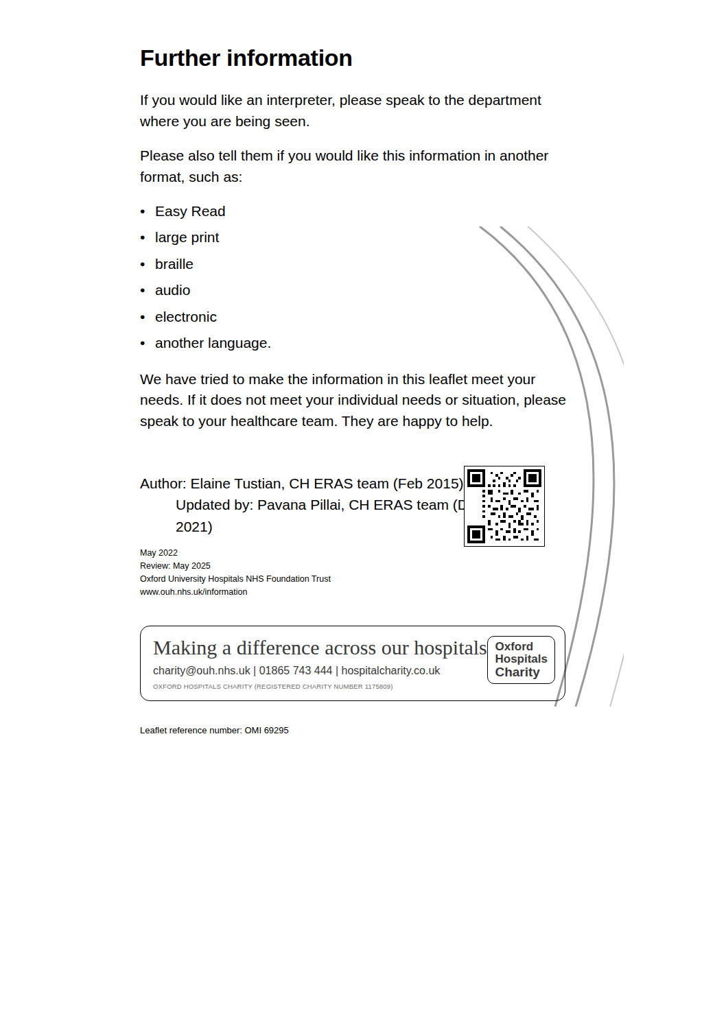Further information
If you would like an interpreter, please speak to the department where you are being seen.
Please also tell them if you would like this information in another format, such as:
Easy Read
large print
braille
audio
electronic
another language.
We have tried to make the information in this leaflet meet your needs. If it does not meet your individual needs or situation, please speak to your healthcare team. They are happy to help.
Author: Elaine Tustian, CH ERAS team (Feb 2015)
Updated by: Pavana Pillai, CH ERAS team (Dec 2021)
May 2022
Review: May 2025
Oxford University Hospitals NHS Foundation Trust
www.ouh.nhs.uk/information
Oxford
Hospitals
Charity
Making a difference across our hospitals
charity@ouh.nhs.uk | 01865 743 444 | hospitalcharity.co.uk
OXFORD HOSPITALS CHARITY (REGISTERED CHARITY NUMBER 1175809)
Leaflet reference number: OMI 69295